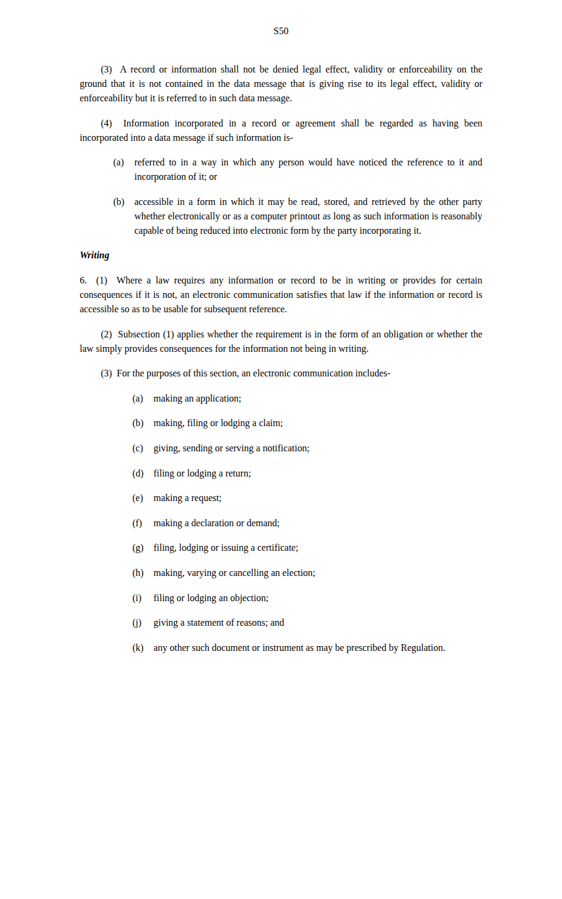S50
(3) A record or information shall not be denied legal effect, validity or enforceability on the ground that it is not contained in the data message that is giving rise to its legal effect, validity or enforceability but it is referred to in such data message.
(4) Information incorporated in a record or agreement shall be regarded as having been incorporated into a data message if such information is-
(a) referred to in a way in which any person would have noticed the reference to it and incorporation of it; or
(b) accessible in a form in which it may be read, stored, and retrieved by the other party whether electronically or as a computer printout as long as such information is reasonably capable of being reduced into electronic form by the party incorporating it.
Writing
6. (1) Where a law requires any information or record to be in writing or provides for certain consequences if it is not, an electronic communication satisfies that law if the information or record is accessible so as to be usable for subsequent reference.
(2) Subsection (1) applies whether the requirement is in the form of an obligation or whether the law simply provides consequences for the information not being in writing.
(3) For the purposes of this section, an electronic communication includes-
(a) making an application;
(b) making, filing or lodging a claim;
(c) giving, sending or serving a notification;
(d) filing or lodging a return;
(e) making a request;
(f) making a declaration or demand;
(g) filing, lodging or issuing a certificate;
(h) making, varying or cancelling an election;
(i) filing or lodging an objection;
(j) giving a statement of reasons; and
(k) any other such document or instrument as may be prescribed by Regulation.